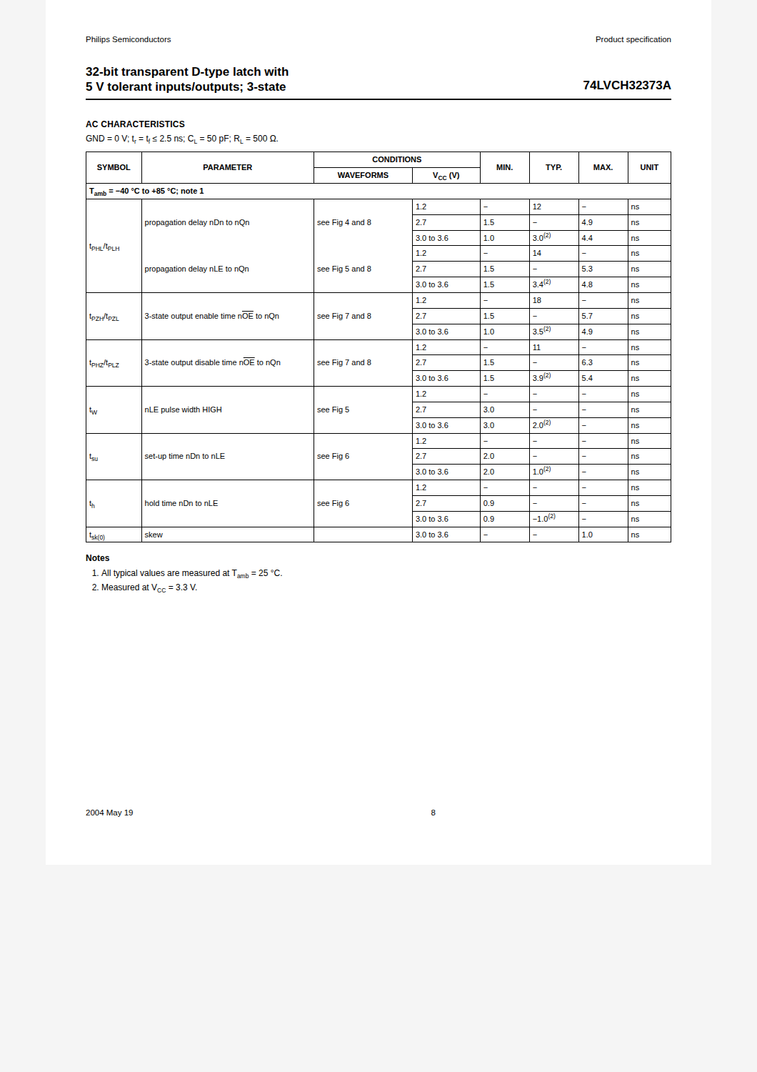Philips Semiconductors Product specification
32-bit transparent D-type latch with
5 V tolerant inputs/outputs; 3-state
74LVCH32373A
AC CHARACTERISTICS
GND = 0 V; tr = tf ≤ 2.5 ns; CL = 50 pF; RL = 500 Ω.
| SYMBOL | PARAMETER | CONDITIONS | MIN. | TYP. | MAX. | UNIT |
| --- | --- | --- | --- | --- | --- | --- |
| WAVEFORMS | V CC (V) |
| T amb = −40 °C to +85 °C; note 1 |
| t PHL /t PLH | propagation delay nDn to nQn | see Fig 4 and 8 | 1.2 | − | 12 | − | ns |
| 2.7 | 1.5 | − | 4.9 | ns |
| 3.0 to 3.6 | 1.0 | 3.0 (2) | 4.4 | ns |
| propagation delay nLE to nQn | see Fig 5 and 8 | 1.2 | − | 14 | − | ns |
| 2.7 | 1.5 | − | 5.3 | ns |
| 3.0 to 3.6 | 1.5 | 3.4 (2) | 4.8 | ns |
| t PZH /t PZL | 3-state output enable time n OE to nQn | see Fig 7 and 8 | 1.2 | − | 18 | − | ns |
| 2.7 | 1.5 | − | 5.7 | ns |
| 3.0 to 3.6 | 1.0 | 3.5 (2) | 4.9 | ns |
| t PHZ /t PLZ | 3-state output disable time n OE to nQn | see Fig 7 and 8 | 1.2 | − | 11 | − | ns |
| 2.7 | 1.5 | − | 6.3 | ns |
| 3.0 to 3.6 | 1.5 | 3.9 (2) | 5.4 | ns |
| t W | nLE pulse width HIGH | see Fig 5 | 1.2 | − | − | − | ns |
| 2.7 | 3.0 | − | − | ns |
| 3.0 to 3.6 | 3.0 | 2.0 (2) | − | ns |
| t su | set-up time nDn to nLE | see Fig 6 | 1.2 | − | − | − | ns |
| 2.7 | 2.0 | − | − | ns |
| 3.0 to 3.6 | 2.0 | 1.0 (2) | − | ns |
| t h | hold time nDn to nLE | see Fig 6 | 1.2 | − | − | − | ns |
| 2.7 | 0.9 | − | − | ns |
| 3.0 to 3.6 | 0.9 | −1.0 (2) | − | ns |
| t sk(0) | skew | | 3.0 to 3.6 | − | − | 1.0 | ns |
Notes
All typical values are measured at Tamb = 25 °C.
Measured at VCC = 3.3 V.
2004 May 19 8